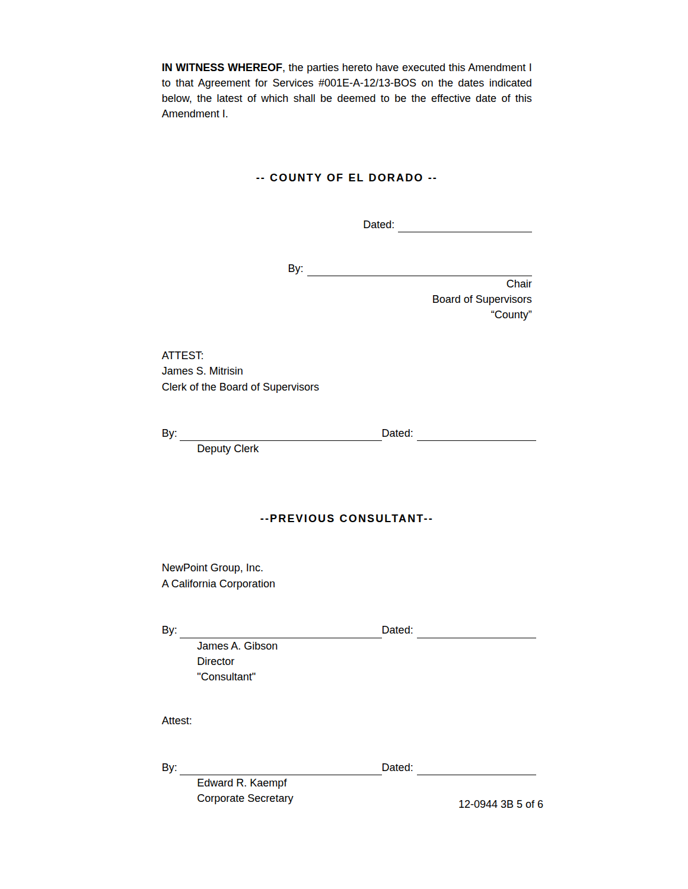IN WITNESS WHEREOF, the parties hereto have executed this Amendment I to that Agreement for Services #001E-A-12/13-BOS on the dates indicated below, the latest of which shall be deemed to be the effective date of this Amendment I.
-- COUNTY OF EL DORADO --
Dated:
By:
Chair
Board of Supervisors
“County”
ATTEST:
James S. Mitrisin
Clerk of the Board of Supervisors
By:
Dated:
Deputy Clerk
--PREVIOUS CONSULTANT--
NewPoint Group, Inc.
A California Corporation
By:
Dated:
James A. Gibson
Director
"Consultant"
Attest:
By:
Dated:
Edward R. Kaempf
Corporate Secretary
12-0944 3B 5 of 6